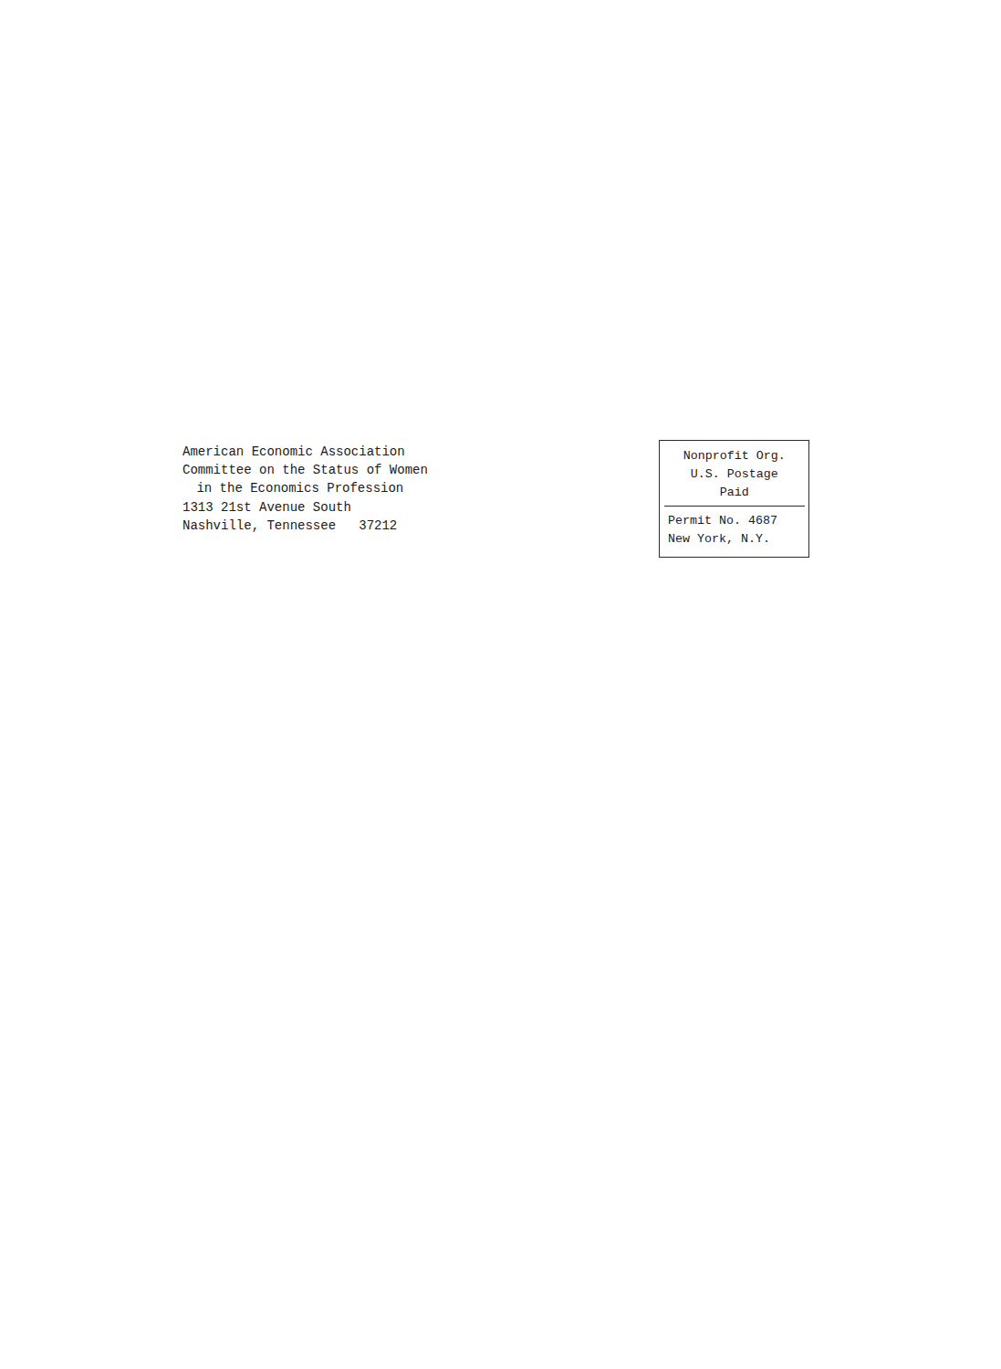American Economic Association Committee on the Status of Women in the Economics Profession 1313 21st Avenue South Nashville, Tennessee 37212
Nonprofit Org. U.S. Postage Paid Permit No. 4687 New York, N.Y.